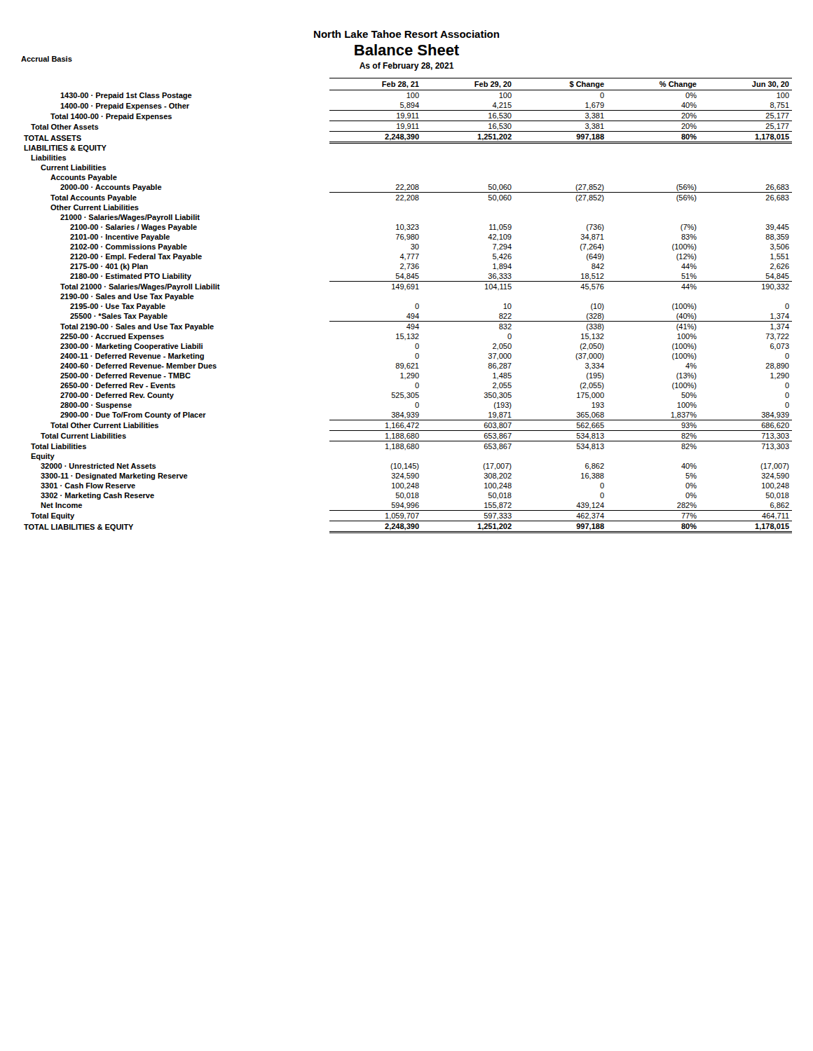Accrual Basis
North Lake Tahoe Resort Association
Balance Sheet
As of February 28, 2021
| | Feb 28, 21 | Feb 29, 20 | $ Change | % Change | Jun 30, 20 |
| --- | --- | --- | --- | --- | --- |
| 1430-00 · Prepaid 1st Class Postage | 100 | 100 | 0 | 0% | 100 |
| 1400-00 · Prepaid Expenses - Other | 5,894 | 4,215 | 1,679 | 40% | 8,751 |
| Total 1400-00 · Prepaid Expenses | 19,911 | 16,530 | 3,381 | 20% | 25,177 |
| Total Other Assets | 19,911 | 16,530 | 3,381 | 20% | 25,177 |
| TOTAL ASSETS | 2,248,390 | 1,251,202 | 997,188 | 80% | 1,178,015 |
| LIABILITIES & EQUITY | |
| Liabilities | |
| Current Liabilities | |
| Accounts Payable | |
| 2000-00 · Accounts Payable | 22,208 | 50,060 | (27,852) | (56%) | 26,683 |
| Total Accounts Payable | 22,208 | 50,060 | (27,852) | (56%) | 26,683 |
| Other Current Liabilities | |
| 21000 · Salaries/Wages/Payroll Liabilit | |
| 2100-00 · Salaries / Wages Payable | 10,323 | 11,059 | (736) | (7%) | 39,445 |
| 2101-00 · Incentive Payable | 76,980 | 42,109 | 34,871 | 83% | 88,359 |
| 2102-00 · Commissions Payable | 30 | 7,294 | (7,264) | (100%) | 3,506 |
| 2120-00 · Empl. Federal Tax Payable | 4,777 | 5,426 | (649) | (12%) | 1,551 |
| 2175-00 · 401 (k) Plan | 2,736 | 1,894 | 842 | 44% | 2,626 |
| 2180-00 · Estimated PTO Liability | 54,845 | 36,333 | 18,512 | 51% | 54,845 |
| Total 21000 · Salaries/Wages/Payroll Liabilit | 149,691 | 104,115 | 45,576 | 44% | 190,332 |
| 2190-00 · Sales and Use Tax Payable | |
| 2195-00 · Use Tax Payable | 0 | 10 | (10) | (100%) | 0 |
| 25500 · *Sales Tax Payable | 494 | 822 | (328) | (40%) | 1,374 |
| Total 2190-00 · Sales and Use Tax Payable | 494 | 832 | (338) | (41%) | 1,374 |
| 2250-00 · Accrued Expenses | 15,132 | 0 | 15,132 | 100% | 73,722 |
| 2300-00 · Marketing Cooperative Liabili | 0 | 2,050 | (2,050) | (100%) | 6,073 |
| 2400-11 · Deferred Revenue - Marketing | 0 | 37,000 | (37,000) | (100%) | 0 |
| 2400-60 · Deferred Revenue- Member Dues | 89,621 | 86,287 | 3,334 | 4% | 28,890 |
| 2500-00 · Deferred Revenue - TMBC | 1,290 | 1,485 | (195) | (13%) | 1,290 |
| 2650-00 · Deferred Rev - Events | 0 | 2,055 | (2,055) | (100%) | 0 |
| 2700-00 · Deferred Rev. County | 525,305 | 350,305 | 175,000 | 50% | 0 |
| 2800-00 · Suspense | 0 | (193) | 193 | 100% | 0 |
| 2900-00 · Due To/From County of Placer | 384,939 | 19,871 | 365,068 | 1,837% | 384,939 |
| Total Other Current Liabilities | 1,166,472 | 603,807 | 562,665 | 93% | 686,620 |
| Total Current Liabilities | 1,188,680 | 653,867 | 534,813 | 82% | 713,303 |
| Total Liabilities | 1,188,680 | 653,867 | 534,813 | 82% | 713,303 |
| Equity | |
| 32000 · Unrestricted Net Assets | (10,145) | (17,007) | 6,862 | 40% | (17,007) |
| 3300-11 · Designated Marketing Reserve | 324,590 | 308,202 | 16,388 | 5% | 324,590 |
| 3301 · Cash Flow Reserve | 100,248 | 100,248 | 0 | 0% | 100,248 |
| 3302 · Marketing Cash Reserve | 50,018 | 50,018 | 0 | 0% | 50,018 |
| Net Income | 594,996 | 155,872 | 439,124 | 282% | 6,862 |
| Total Equity | 1,059,707 | 597,333 | 462,374 | 77% | 464,711 |
| TOTAL LIABILITIES & EQUITY | 2,248,390 | 1,251,202 | 997,188 | 80% | 1,178,015 |